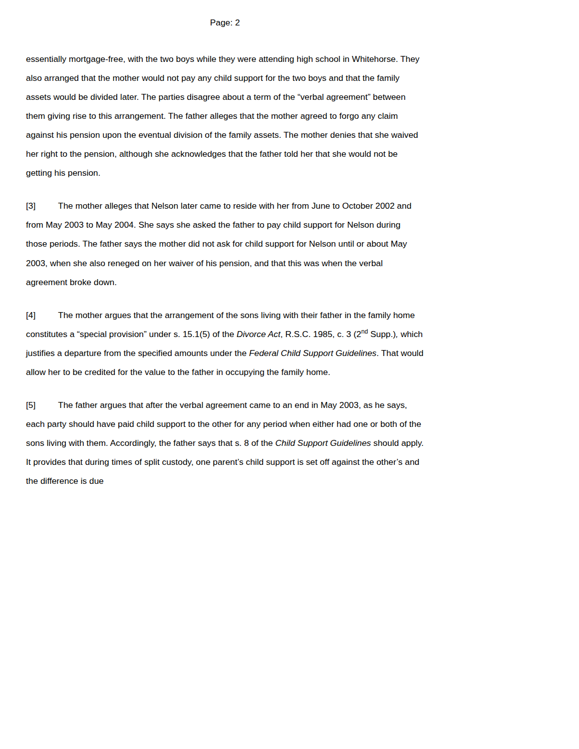Page: 2
essentially mortgage-free, with the two boys while they were attending high school in Whitehorse. They also arranged that the mother would not pay any child support for the two boys and that the family assets would be divided later. The parties disagree about a term of the “verbal agreement” between them giving rise to this arrangement. The father alleges that the mother agreed to forgo any claim against his pension upon the eventual division of the family assets. The mother denies that she waived her right to the pension, although she acknowledges that the father told her that she would not be getting his pension.
[3] The mother alleges that Nelson later came to reside with her from June to October 2002 and from May 2003 to May 2004. She says she asked the father to pay child support for Nelson during those periods. The father says the mother did not ask for child support for Nelson until or about May 2003, when she also reneged on her waiver of his pension, and that this was when the verbal agreement broke down.
[4] The mother argues that the arrangement of the sons living with their father in the family home constitutes a “special provision” under s. 15.1(5) of the Divorce Act, R.S.C. 1985, c. 3 (2nd Supp.), which justifies a departure from the specified amounts under the Federal Child Support Guidelines. That would allow her to be credited for the value to the father in occupying the family home.
[5] The father argues that after the verbal agreement came to an end in May 2003, as he says, each party should have paid child support to the other for any period when either had one or both of the sons living with them. Accordingly, the father says that s. 8 of the Child Support Guidelines should apply. It provides that during times of split custody, one parent’s child support is set off against the other’s and the difference is due